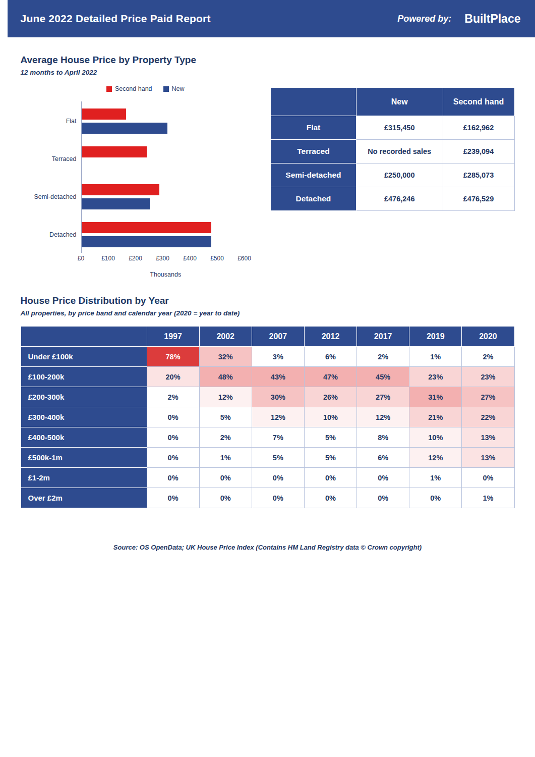June 2022 Detailed Price Paid Report
Powered by: BuiltPlace
Average House Price by Property Type
12 months to April 2022
Second hand New
Flat
Terraced
Semi-detached
Detached
£0 £100 £200 £300 £400 £500 £600
Thousands
| | New | Second hand |
| --- | --- | --- |
| Flat | £315,450 | £162,962 |
| Terraced | No recorded sales | £239,094 |
| Semi-detached | £250,000 | £285,073 |
| Detached | £476,246 | £476,529 |
House Price Distribution by Year
All properties, by price band and calendar year (2020 = year to date)
| | 1997 | 2002 | 2007 | 2012 | 2017 | 2019 | 2020 |
| --- | --- | --- | --- | --- | --- | --- | --- |
| Under £100k | 78% | 32% | 3% | 6% | 2% | 1% | 2% |
| £100-200k | 20% | 48% | 43% | 47% | 45% | 23% | 23% |
| £200-300k | 2% | 12% | 30% | 26% | 27% | 31% | 27% |
| £300-400k | 0% | 5% | 12% | 10% | 12% | 21% | 22% |
| £400-500k | 0% | 2% | 7% | 5% | 8% | 10% | 13% |
| £500k-1m | 0% | 1% | 5% | 5% | 6% | 12% | 13% |
| £1-2m | 0% | 0% | 0% | 0% | 0% | 1% | 0% |
| Over £2m | 0% | 0% | 0% | 0% | 0% | 0% | 1% |
Source: OS OpenData; UK House Price Index (Contains HM Land Registry data © Crown copyright)